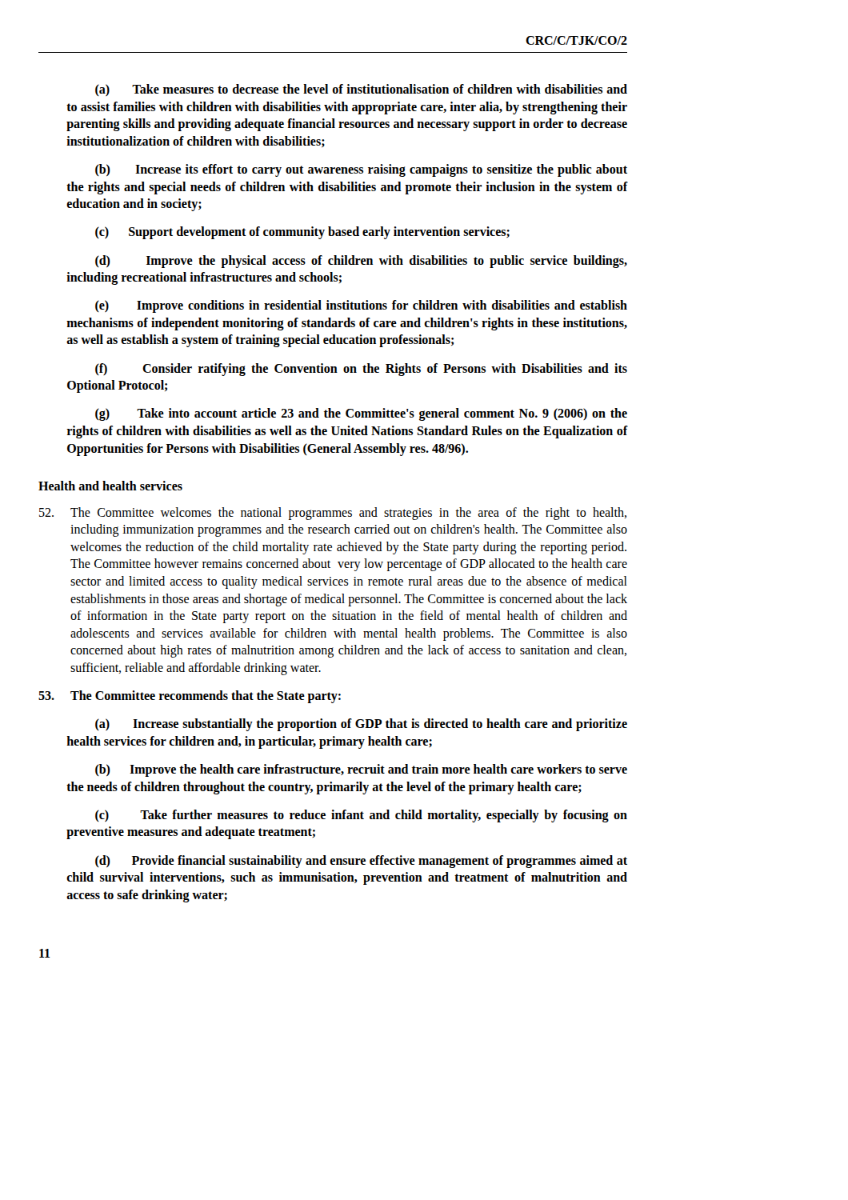CRC/C/TJK/CO/2
(a) Take measures to decrease the level of institutionalisation of children with disabilities and to assist families with children with disabilities with appropriate care, inter alia, by strengthening their parenting skills and providing adequate financial resources and necessary support in order to decrease institutionalization of children with disabilities;
(b) Increase its effort to carry out awareness raising campaigns to sensitize the public about the rights and special needs of children with disabilities and promote their inclusion in the system of education and in society;
(c) Support development of community based early intervention services;
(d) Improve the physical access of children with disabilities to public service buildings, including recreational infrastructures and schools;
(e) Improve conditions in residential institutions for children with disabilities and establish mechanisms of independent monitoring of standards of care and children's rights in these institutions, as well as establish a system of training special education professionals;
(f) Consider ratifying the Convention on the Rights of Persons with Disabilities and its Optional Protocol;
(g) Take into account article 23 and the Committee's general comment No. 9 (2006) on the rights of children with disabilities as well as the United Nations Standard Rules on the Equalization of Opportunities for Persons with Disabilities (General Assembly res. 48/96).
Health and health services
52.
The Committee welcomes the national programmes and strategies in the area of the right to health, including immunization programmes and the research carried out on children's health. The Committee also welcomes the reduction of the child mortality rate achieved by the State party during the reporting period. The Committee however remains concerned about very low percentage of GDP allocated to the health care sector and limited access to quality medical services in remote rural areas due to the absence of medical establishments in those areas and shortage of medical personnel. The Committee is concerned about the lack of information in the State party report on the situation in the field of mental health of children and adolescents and services available for children with mental health problems. The Committee is also concerned about high rates of malnutrition among children and the lack of access to sanitation and clean, sufficient, reliable and affordable drinking water.
53.
The Committee recommends that the State party:
(a) Increase substantially the proportion of GDP that is directed to health care and prioritize health services for children and, in particular, primary health care;
(b) Improve the health care infrastructure, recruit and train more health care workers to serve the needs of children throughout the country, primarily at the level of the primary health care;
(c) Take further measures to reduce infant and child mortality, especially by focusing on preventive measures and adequate treatment;
(d) Provide financial sustainability and ensure effective management of programmes aimed at child survival interventions, such as immunisation, prevention and treatment of malnutrition and access to safe drinking water;
11